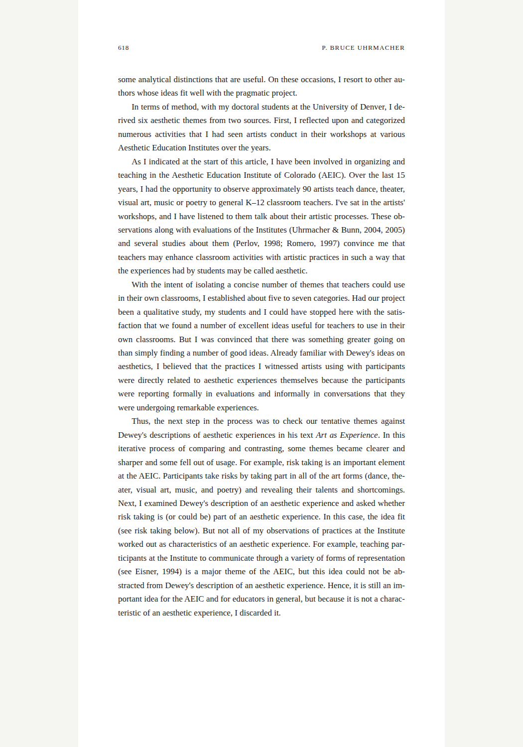618 P. Bruce Uhrmacher
some analytical distinctions that are useful. On these occasions, I resort to other authors whose ideas fit well with the pragmatic project.
In terms of method, with my doctoral students at the University of Denver, I derived six aesthetic themes from two sources. First, I reflected upon and categorized numerous activities that I had seen artists conduct in their workshops at various Aesthetic Education Institutes over the years.
As I indicated at the start of this article, I have been involved in organizing and teaching in the Aesthetic Education Institute of Colorado (AEIC). Over the last 15 years, I had the opportunity to observe approximately 90 artists teach dance, theater, visual art, music or poetry to general K–12 classroom teachers. I've sat in the artists' workshops, and I have listened to them talk about their artistic processes. These observations along with evaluations of the Institutes (Uhrmacher & Bunn, 2004, 2005) and several studies about them (Perlov, 1998; Romero, 1997) convince me that teachers may enhance classroom activities with artistic practices in such a way that the experiences had by students may be called aesthetic.
With the intent of isolating a concise number of themes that teachers could use in their own classrooms, I established about five to seven categories. Had our project been a qualitative study, my students and I could have stopped here with the satisfaction that we found a number of excellent ideas useful for teachers to use in their own classrooms. But I was convinced that there was something greater going on than simply finding a number of good ideas. Already familiar with Dewey's ideas on aesthetics, I believed that the practices I witnessed artists using with participants were directly related to aesthetic experiences themselves because the participants were reporting formally in evaluations and informally in conversations that they were undergoing remarkable experiences.
Thus, the next step in the process was to check our tentative themes against Dewey's descriptions of aesthetic experiences in his text Art as Experience. In this iterative process of comparing and contrasting, some themes became clearer and sharper and some fell out of usage. For example, risk taking is an important element at the AEIC. Participants take risks by taking part in all of the art forms (dance, theater, visual art, music, and poetry) and revealing their talents and shortcomings. Next, I examined Dewey's description of an aesthetic experience and asked whether risk taking is (or could be) part of an aesthetic experience. In this case, the idea fit (see risk taking below). But not all of my observations of practices at the Institute worked out as characteristics of an aesthetic experience. For example, teaching participants at the Institute to communicate through a variety of forms of representation (see Eisner, 1994) is a major theme of the AEIC, but this idea could not be abstracted from Dewey's description of an aesthetic experience. Hence, it is still an important idea for the AEIC and for educators in general, but because it is not a characteristic of an aesthetic experience, I discarded it.